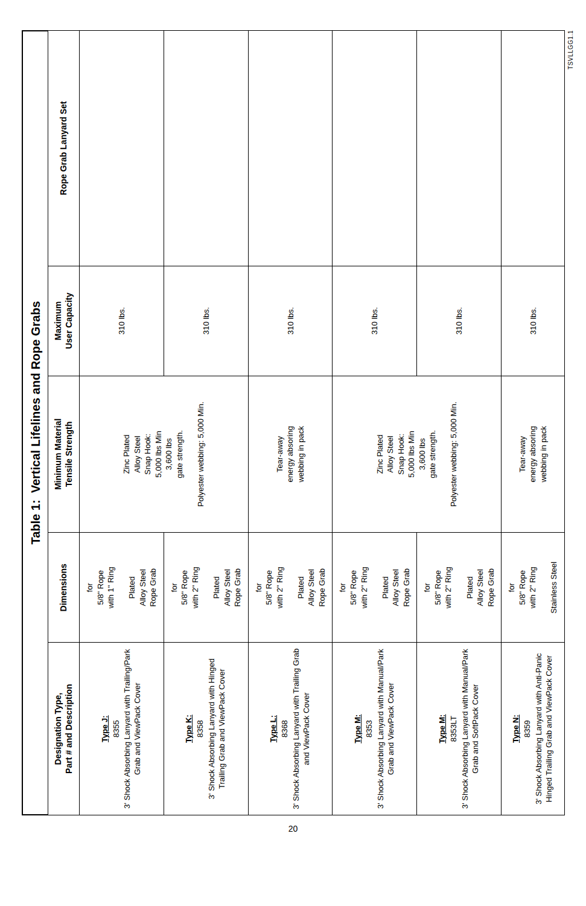Table 1: Vertical Lifelines and Rope Grabs
| Designation Type, Part # and Description | Dimensions | Minimum Material Tensile Strength | Maximum User Capacity | Rope Grab Lanyard Set |
| --- | --- | --- | --- | --- |
| Type J: 8355 3' Shock Absorbing Lanyard with Trailing/Park Grab and ViewPack Cover | for 5/8" Rope with 1" Ring Plated Alloy Steel Rope Grab | Zinc Plated Alloy Steel Snap Hook: 5,000 lbs Min 3,600 lbs gate strength. Polyester webbing: 5,000 Min. | 310 lbs. | |
| Type K: 8358 3' Shock Absorbing Lanyard with Hinged Trailing Grab and ViewPack Cover | for 5/8" Rope with 2" Ring Plated Alloy Steel Rope Grab | 310 lbs. | |
| Type L: 8368 3' Shock Absorbing Lanyard with Trailing Grab and ViewPack Cover | for 5/8" Rope with 2" Ring Plated Alloy Steel Rope Grab | Tear-away energy absoring webbing in pack | 310 lbs. | |
| Type M: 8353 3' Shock Absorbing Lanyard with Manual/Park Grab and ViewPack Cover | for 5/8" Rope with 2" Ring Plated Alloy Steel Rope Grab | Zinc Plated Alloy Steel Snap Hook: 5,000 lbs Min 3,600 lbs gate strength. Polyester webbing: 5,000 Min. | 310 lbs. | |
| Type M: 8353LT 3' Shock Absorbing Lanyard with Manual/Park Grab and SoftPack Cover | for 5/8" Rope with 2" Ring Plated Alloy Steel Rope Grab | 310 lbs. | |
| Type N: 8359 3' Shock Absorbing Lanyard with Anti-Panic Hinged Trailing Grab and ViewPack Cover | for 5/8" Rope with 2" Ring Stainless Steel | Tear-away energy absoring webbing in pack | 310 lbs. | |
TSVLLGG1.1
20